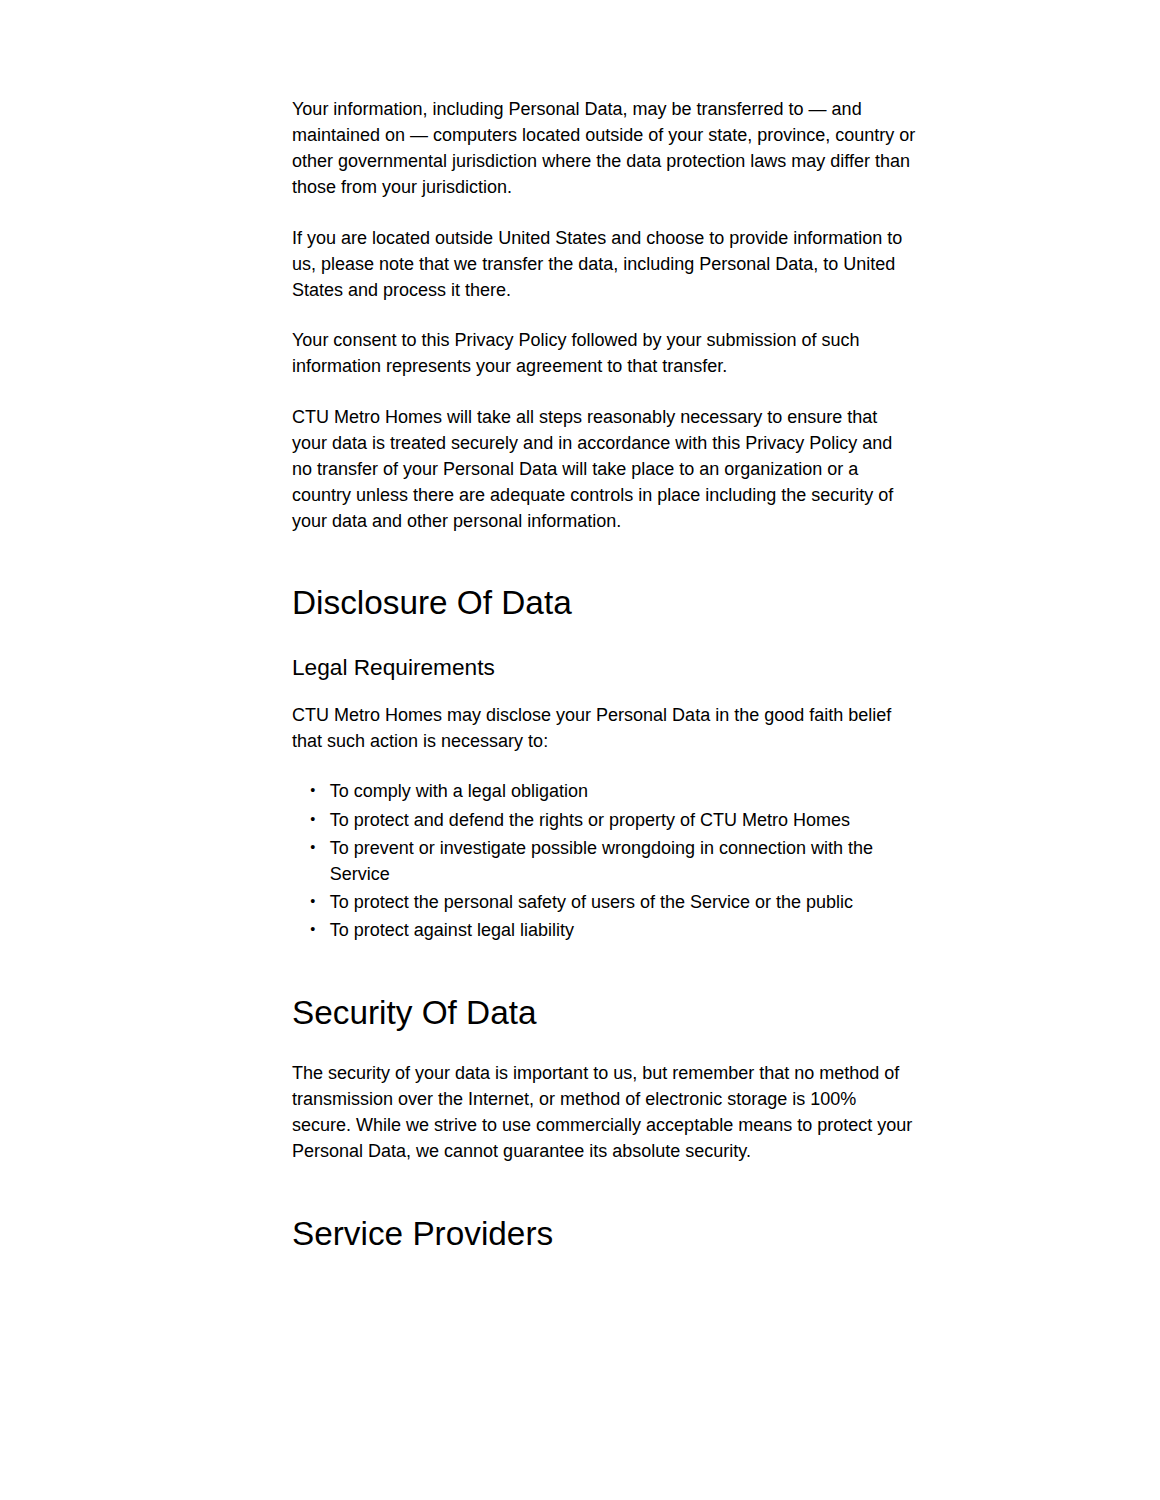Your information, including Personal Data, may be transferred to — and maintained on — computers located outside of your state, province, country or other governmental jurisdiction where the data protection laws may differ than those from your jurisdiction.
If you are located outside United States and choose to provide information to us, please note that we transfer the data, including Personal Data, to United States and process it there.
Your consent to this Privacy Policy followed by your submission of such information represents your agreement to that transfer.
CTU Metro Homes will take all steps reasonably necessary to ensure that your data is treated securely and in accordance with this Privacy Policy and no transfer of your Personal Data will take place to an organization or a country unless there are adequate controls in place including the security of your data and other personal information.
Disclosure Of Data
Legal Requirements
CTU Metro Homes may disclose your Personal Data in the good faith belief that such action is necessary to:
To comply with a legal obligation
To protect and defend the rights or property of CTU Metro Homes
To prevent or investigate possible wrongdoing in connection with the Service
To protect the personal safety of users of the Service or the public
To protect against legal liability
Security Of Data
The security of your data is important to us, but remember that no method of transmission over the Internet, or method of electronic storage is 100% secure. While we strive to use commercially acceptable means to protect your Personal Data, we cannot guarantee its absolute security.
Service Providers